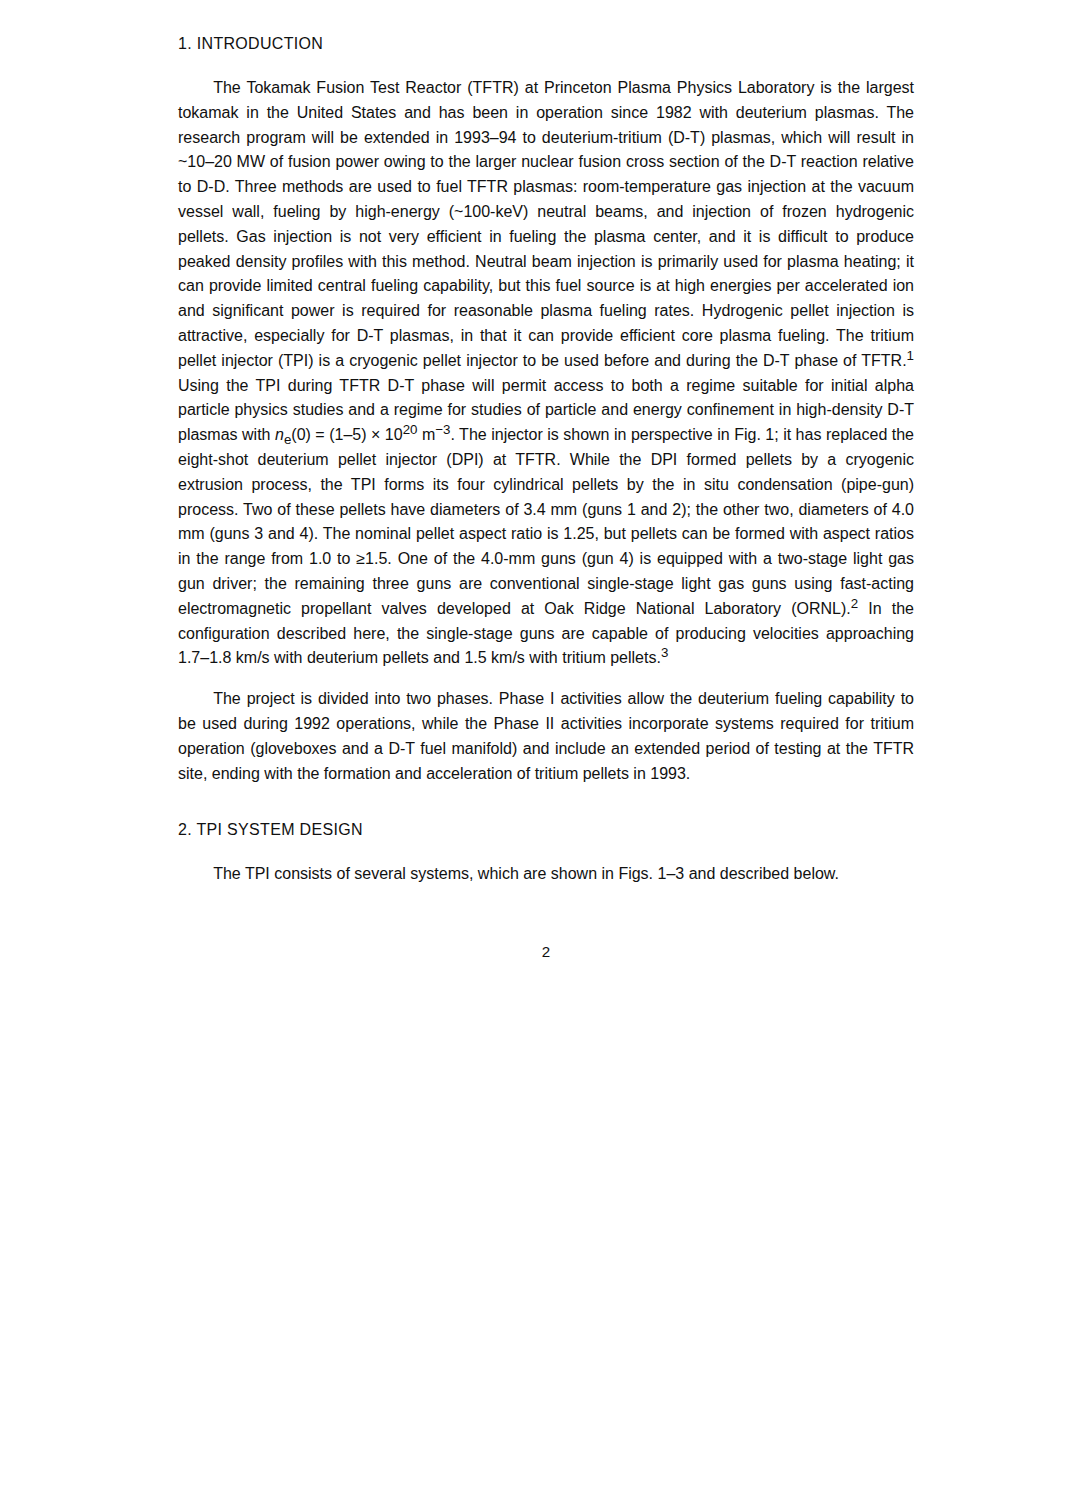1. INTRODUCTION
The Tokamak Fusion Test Reactor (TFTR) at Princeton Plasma Physics Laboratory is the largest tokamak in the United States and has been in operation since 1982 with deuterium plasmas. The research program will be extended in 1993–94 to deuterium-tritium (D-T) plasmas, which will result in ~10–20 MW of fusion power owing to the larger nuclear fusion cross section of the D-T reaction relative to D-D. Three methods are used to fuel TFTR plasmas: room-temperature gas injection at the vacuum vessel wall, fueling by high-energy (~100-keV) neutral beams, and injection of frozen hydrogenic pellets. Gas injection is not very efficient in fueling the plasma center, and it is difficult to produce peaked density profiles with this method. Neutral beam injection is primarily used for plasma heating; it can provide limited central fueling capability, but this fuel source is at high energies per accelerated ion and significant power is required for reasonable plasma fueling rates. Hydrogenic pellet injection is attractive, especially for D-T plasmas, in that it can provide efficient core plasma fueling. The tritium pellet injector (TPI) is a cryogenic pellet injector to be used before and during the D-T phase of TFTR.1 Using the TPI during TFTR D-T phase will permit access to both a regime suitable for initial alpha particle physics studies and a regime for studies of particle and energy confinement in high-density D-T plasmas with ne(0) = (1–5) × 1020 m−3. The injector is shown in perspective in Fig. 1; it has replaced the eight-shot deuterium pellet injector (DPI) at TFTR. While the DPI formed pellets by a cryogenic extrusion process, the TPI forms its four cylindrical pellets by the in situ condensation (pipe-gun) process. Two of these pellets have diameters of 3.4 mm (guns 1 and 2); the other two, diameters of 4.0 mm (guns 3 and 4). The nominal pellet aspect ratio is 1.25, but pellets can be formed with aspect ratios in the range from 1.0 to ≥1.5. One of the 4.0-mm guns (gun 4) is equipped with a two-stage light gas gun driver; the remaining three guns are conventional single-stage light gas guns using fast-acting electromagnetic propellant valves developed at Oak Ridge National Laboratory (ORNL).2 In the configuration described here, the single-stage guns are capable of producing velocities approaching 1.7–1.8 km/s with deuterium pellets and 1.5 km/s with tritium pellets.3
The project is divided into two phases. Phase I activities allow the deuterium fueling capability to be used during 1992 operations, while the Phase II activities incorporate systems required for tritium operation (gloveboxes and a D-T fuel manifold) and include an extended period of testing at the TFTR site, ending with the formation and acceleration of tritium pellets in 1993.
2. TPI SYSTEM DESIGN
The TPI consists of several systems, which are shown in Figs. 1–3 and described below.
2